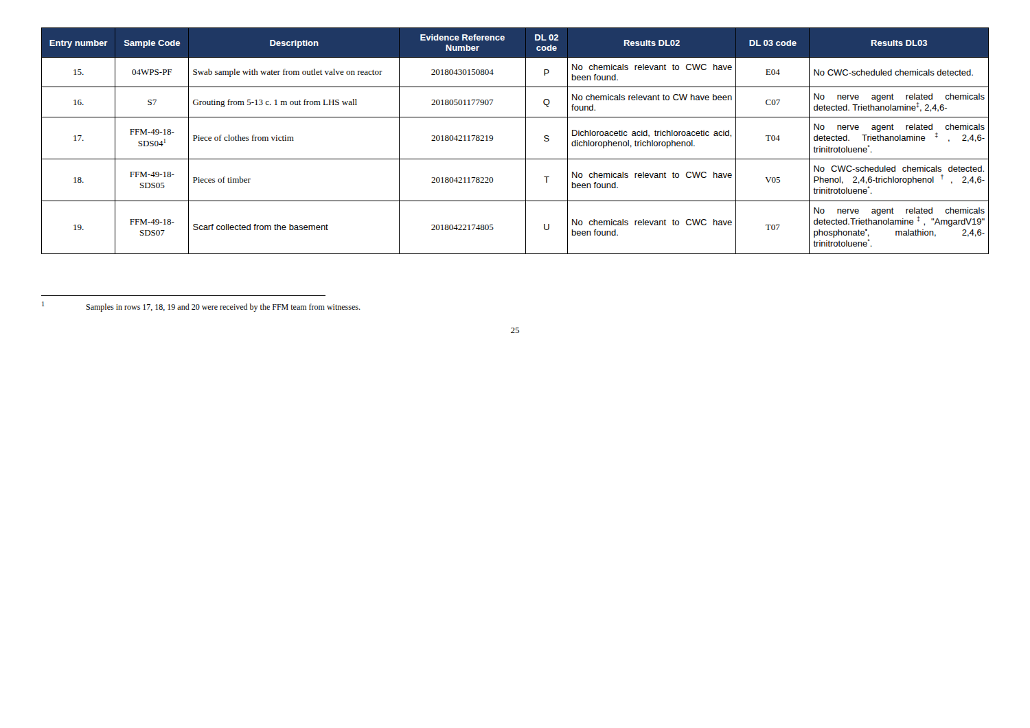| Entry number | Sample Code | Description | Evidence Reference Number | DL 02 code | Results DL02 | DL 03 code | Results DL03 |
| --- | --- | --- | --- | --- | --- | --- | --- |
| 15. | 04WPS-PF | Swab sample with water from outlet valve on reactor | 20180430150804 | P | No chemicals relevant to CWC have been found. | E04 | No CWC-scheduled chemicals detected. |
| 16. | S7 | Grouting from 5-13 c. 1 m out from LHS wall | 20180501177907 | Q | No chemicals relevant to CW have been found. | C07 | No nerve agent related chemicals detected. Triethanolamine ‡ , 2,4,6- |
| 17. | FFM-49-18-SDS04 1 | Piece of clothes from victim | 20180421178219 | S | Dichloroacetic acid, trichloroacetic acid, dichlorophenol, trichlorophenol. | T04 | No nerve agent related chemicals detected. Triethanolamine ‡ , 2,4,6-trinitrotoluene * . |
| 18. | FFM-49-18-SDS05 | Pieces of timber | 20180421178220 | T | No chemicals relevant to CWC have been found. | V05 | No CWC-scheduled chemicals detected. Phenol, 2,4,6-trichlorophenol † , 2,4,6-trinitrotoluene * . |
| 19. | FFM-49-18-SDS07 | Scarf collected from the basement | 20180422174805 | U | No chemicals relevant to CWC have been found. | T07 | No nerve agent related chemicals detected.Triethanolamine ‡ , "AmgardV19" phosphonate • , malathion, 2,4,6-trinitrotoluene * . |
1Samples in rows 17, 18, 19 and 20 were received by the FFM team from witnesses.
25